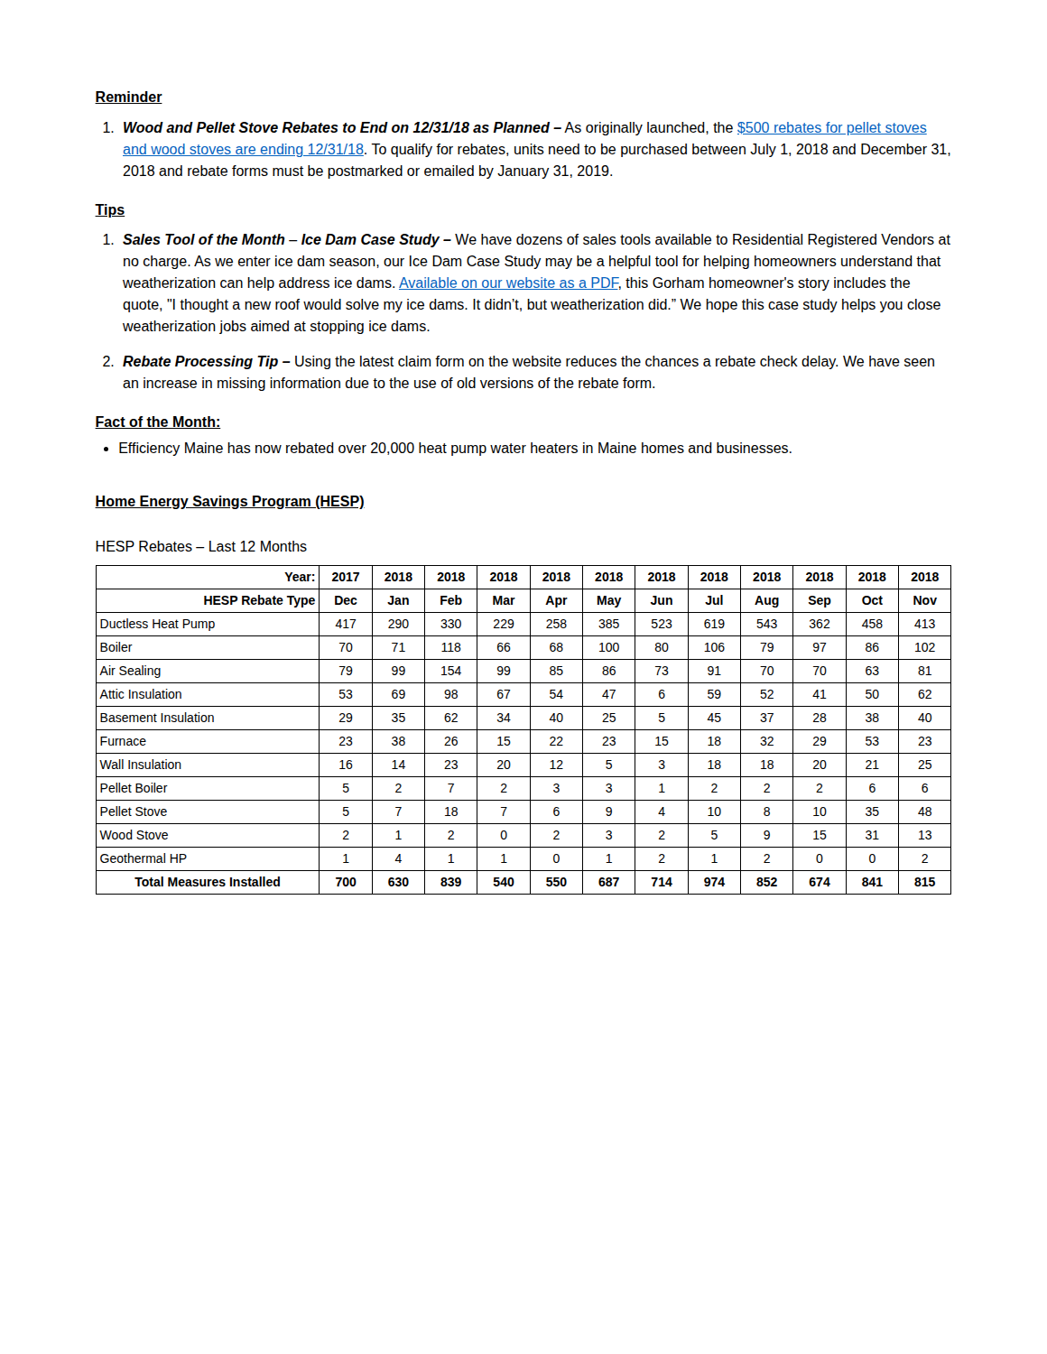Reminder
Wood and Pellet Stove Rebates to End on 12/31/18 as Planned – As originally launched, the $500 rebates for pellet stoves and wood stoves are ending 12/31/18. To qualify for rebates, units need to be purchased between July 1, 2018 and December 31, 2018 and rebate forms must be postmarked or emailed by January 31, 2019.
Tips
Sales Tool of the Month – Ice Dam Case Study – We have dozens of sales tools available to Residential Registered Vendors at no charge. As we enter ice dam season, our Ice Dam Case Study may be a helpful tool for helping homeowners understand that weatherization can help address ice dams. Available on our website as a PDF, this Gorham homeowner's story includes the quote, "I thought a new roof would solve my ice dams. It didn’t, but weatherization did.” We hope this case study helps you close weatherization jobs aimed at stopping ice dams.
Rebate Processing Tip – Using the latest claim form on the website reduces the chances a rebate check delay. We have seen an increase in missing information due to the use of old versions of the rebate form.
Fact of the Month:
Efficiency Maine has now rebated over 20,000 heat pump water heaters in Maine homes and businesses.
Home Energy Savings Program (HESP)
HESP Rebates – Last 12 Months
| Year: | 2017 | 2018 | 2018 | 2018 | 2018 | 2018 | 2018 | 2018 | 2018 | 2018 | 2018 | 2018 |
| --- | --- | --- | --- | --- | --- | --- | --- | --- | --- | --- | --- | --- |
| HESP Rebate Type | Dec | Jan | Feb | Mar | Apr | May | Jun | Jul | Aug | Sep | Oct | Nov |
| Ductless Heat Pump | 417 | 290 | 330 | 229 | 258 | 385 | 523 | 619 | 543 | 362 | 458 | 413 |
| Boiler | 70 | 71 | 118 | 66 | 68 | 100 | 80 | 106 | 79 | 97 | 86 | 102 |
| Air Sealing | 79 | 99 | 154 | 99 | 85 | 86 | 73 | 91 | 70 | 70 | 63 | 81 |
| Attic Insulation | 53 | 69 | 98 | 67 | 54 | 47 | 6 | 59 | 52 | 41 | 50 | 62 |
| Basement Insulation | 29 | 35 | 62 | 34 | 40 | 25 | 5 | 45 | 37 | 28 | 38 | 40 |
| Furnace | 23 | 38 | 26 | 15 | 22 | 23 | 15 | 18 | 32 | 29 | 53 | 23 |
| Wall Insulation | 16 | 14 | 23 | 20 | 12 | 5 | 3 | 18 | 18 | 20 | 21 | 25 |
| Pellet Boiler | 5 | 2 | 7 | 2 | 3 | 3 | 1 | 2 | 2 | 2 | 6 | 6 |
| Pellet Stove | 5 | 7 | 18 | 7 | 6 | 9 | 4 | 10 | 8 | 10 | 35 | 48 |
| Wood Stove | 2 | 1 | 2 | 0 | 2 | 3 | 2 | 5 | 9 | 15 | 31 | 13 |
| Geothermal HP | 1 | 4 | 1 | 1 | 0 | 1 | 2 | 1 | 2 | 0 | 0 | 2 |
| Total Measures Installed | 700 | 630 | 839 | 540 | 550 | 687 | 714 | 974 | 852 | 674 | 841 | 815 |